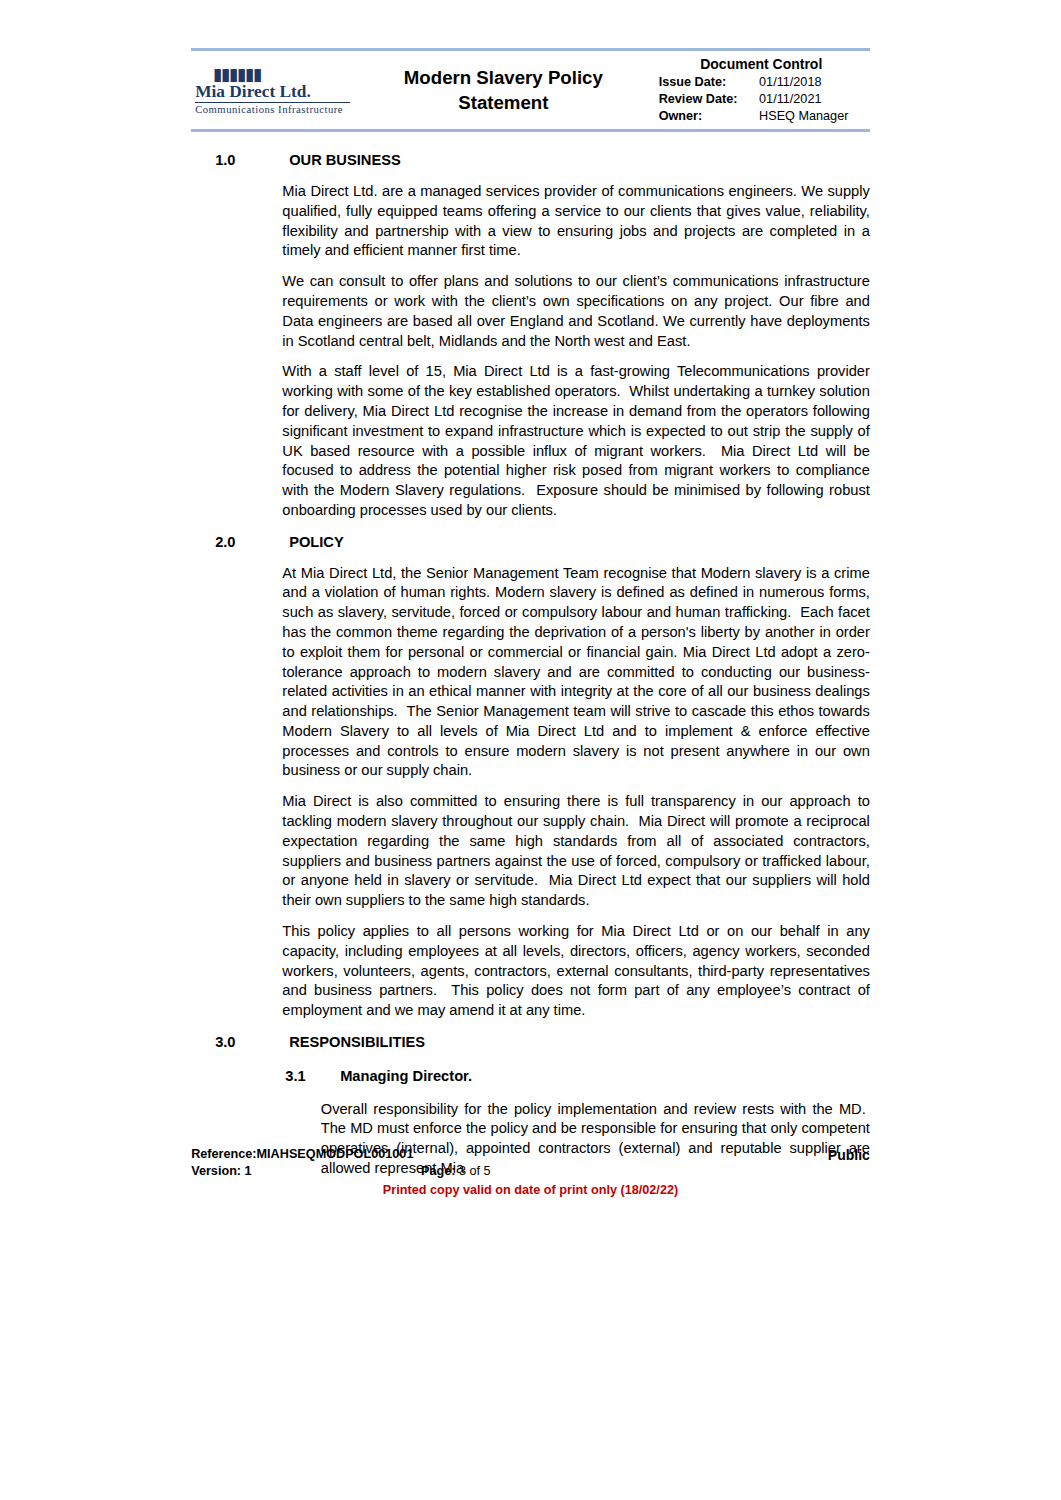| ▮▮▮▮▮▮ Mia Direct Ltd. Communications Infrastructure | Modern Slavery Policy Statement | Document Control / Issue Date: / 01/11/2018 / / Review Date: / 01/11/2021 / / Owner: / HSEQ Manager / |
| 1.0 | OUR BUSINESS |
Mia Direct Ltd. are a managed services provider of communications engineers. We supply qualified, fully equipped teams offering a service to our clients that gives value, reliability, flexibility and partnership with a view to ensuring jobs and projects are completed in a timely and efficient manner first time.
We can consult to offer plans and solutions to our client’s communications infrastructure requirements or work with the client’s own specifications on any project. Our fibre and Data engineers are based all over England and Scotland. We currently have deployments in Scotland central belt, Midlands and the North west and East.
With a staff level of 15, Mia Direct Ltd is a fast-growing Telecommunications provider working with some of the key established operators. Whilst undertaking a turnkey solution for delivery, Mia Direct Ltd recognise the increase in demand from the operators following significant investment to expand infrastructure which is expected to out strip the supply of UK based resource with a possible influx of migrant workers. Mia Direct Ltd will be focused to address the potential higher risk posed from migrant workers to compliance with the Modern Slavery regulations. Exposure should be minimised by following robust onboarding processes used by our clients.
| 2.0 | POLICY |
At Mia Direct Ltd, the Senior Management Team recognise that Modern slavery is a crime and a violation of human rights. Modern slavery is defined as defined in numerous forms, such as slavery, servitude, forced or compulsory labour and human trafficking. Each facet has the common theme regarding the deprivation of a person's liberty by another in order to exploit them for personal or commercial or financial gain. Mia Direct Ltd adopt a zero-tolerance approach to modern slavery and are committed to conducting our business-related activities in an ethical manner with integrity at the core of all our business dealings and relationships. The Senior Management team will strive to cascade this ethos towards Modern Slavery to all levels of Mia Direct Ltd and to implement & enforce effective processes and controls to ensure modern slavery is not present anywhere in our own business or our supply chain.
Mia Direct is also committed to ensuring there is full transparency in our approach to tackling modern slavery throughout our supply chain. Mia Direct will promote a reciprocal expectation regarding the same high standards from all of associated contractors, suppliers and business partners against the use of forced, compulsory or trafficked labour, or anyone held in slavery or servitude. Mia Direct Ltd expect that our suppliers will hold their own suppliers to the same high standards.
This policy applies to all persons working for Mia Direct Ltd or on our behalf in any capacity, including employees at all levels, directors, officers, agency workers, seconded workers, volunteers, agents, contractors, external consultants, third-party representatives and business partners. This policy does not form part of any employee’s contract of employment and we may amend it at any time.
| 3.0 | RESPONSIBILITIES |
| | 3.1 | Managing Director. |
Overall responsibility for the policy implementation and review rests with the MD. The MD must enforce the policy and be responsible for ensuring that only competent operatives (internal), appointed contractors (external) and reputable supplier are allowed represent Mia
| / Reference: / MIA / HSEQ / MOD / POL / 001 / 001 / | Public |
| / Version: 1 / Page: 3 of 5 / / |
Printed copy valid on date of print only (18/02/22)